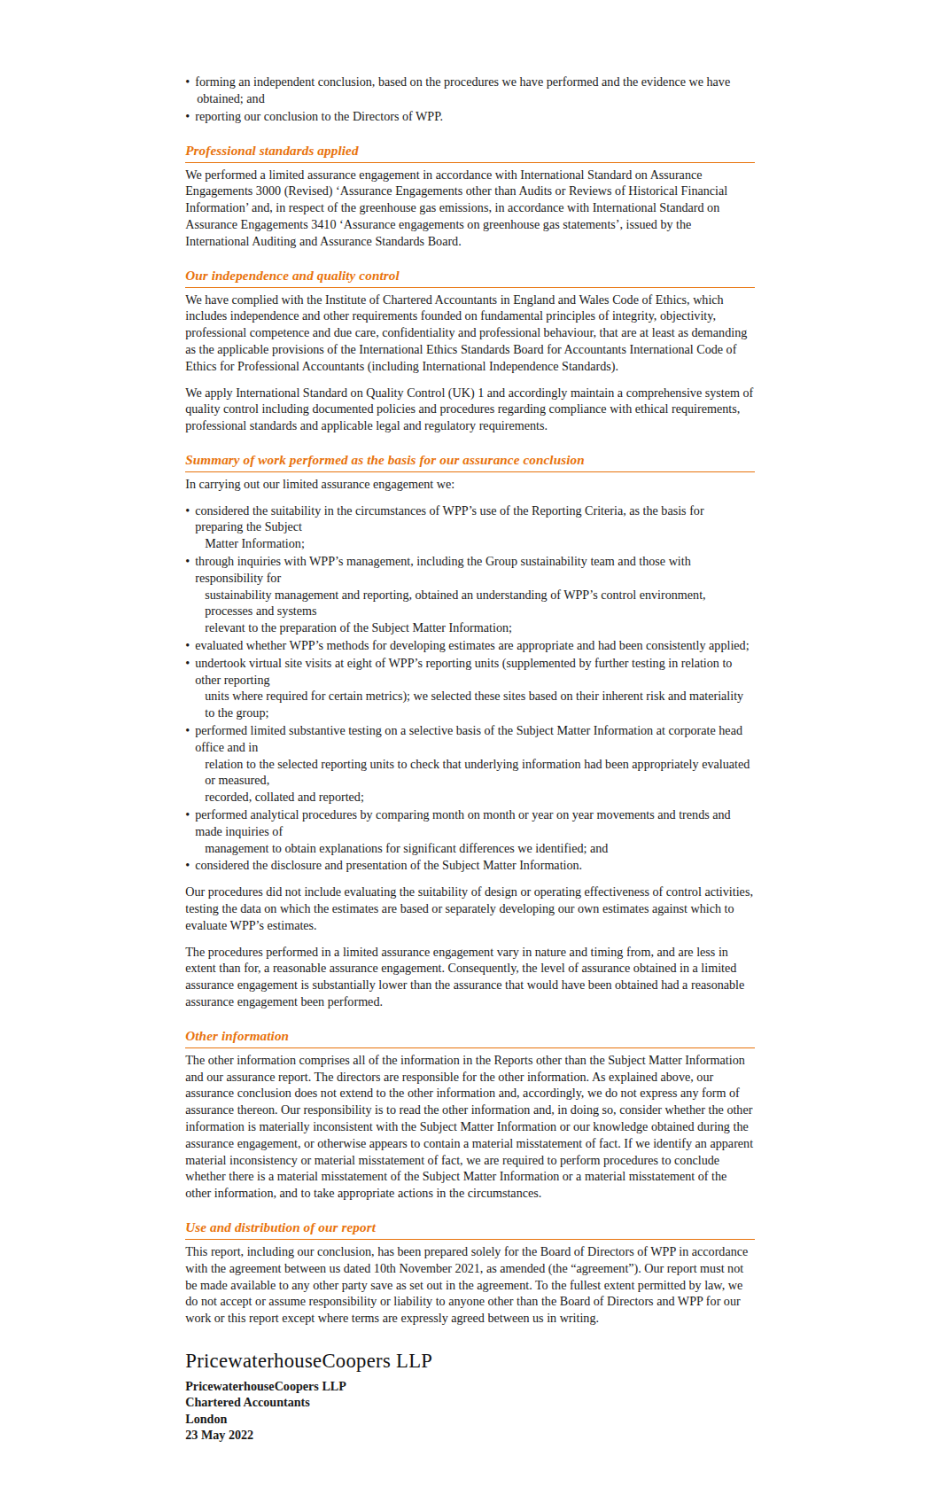forming an independent conclusion, based on the procedures we have performed and the evidence we have obtained; and
reporting our conclusion to the Directors of WPP.
Professional standards applied
We performed a limited assurance engagement in accordance with International Standard on Assurance Engagements 3000 (Revised) ‘Assurance Engagements other than Audits or Reviews of Historical Financial Information’ and, in respect of the greenhouse gas emissions, in accordance with International Standard on Assurance Engagements 3410 ‘Assurance engagements on greenhouse gas statements’, issued by the International Auditing and Assurance Standards Board.
Our independence and quality control
We have complied with the Institute of Chartered Accountants in England and Wales Code of Ethics, which includes independence and other requirements founded on fundamental principles of integrity, objectivity, professional competence and due care, confidentiality and professional behaviour, that are at least as demanding as the applicable provisions of the International Ethics Standards Board for Accountants International Code of Ethics for Professional Accountants (including International Independence Standards).
We apply International Standard on Quality Control (UK) 1 and accordingly maintain a comprehensive system of quality control including documented policies and procedures regarding compliance with ethical requirements, professional standards and applicable legal and regulatory requirements.
Summary of work performed as the basis for our assurance conclusion
In carrying out our limited assurance engagement we:
considered the suitability in the circumstances of WPP’s use of the Reporting Criteria, as the basis for preparing the Subject Matter Information;
through inquiries with WPP’s management, including the Group sustainability team and those with responsibility for sustainability management and reporting, obtained an understanding of WPP’s control environment, processes and systems relevant to the preparation of the Subject Matter Information;
evaluated whether WPP’s methods for developing estimates are appropriate and had been consistently applied;
undertook virtual site visits at eight of WPP’s reporting units (supplemented by further testing in relation to other reporting units where required for certain metrics); we selected these sites based on their inherent risk and materiality to the group;
performed limited substantive testing on a selective basis of the Subject Matter Information at corporate head office and in relation to the selected reporting units to check that underlying information had been appropriately evaluated or measured, recorded, collated and reported;
performed analytical procedures by comparing month on month or year on year movements and trends and made inquiries of management to obtain explanations for significant differences we identified; and
considered the disclosure and presentation of the Subject Matter Information.
Our procedures did not include evaluating the suitability of design or operating effectiveness of control activities, testing the data on which the estimates are based or separately developing our own estimates against which to evaluate WPP’s estimates.
The procedures performed in a limited assurance engagement vary in nature and timing from, and are less in extent than for, a reasonable assurance engagement. Consequently, the level of assurance obtained in a limited assurance engagement is substantially lower than the assurance that would have been obtained had a reasonable assurance engagement been performed.
Other information
The other information comprises all of the information in the Reports other than the Subject Matter Information and our assurance report. The directors are responsible for the other information. As explained above, our assurance conclusion does not extend to the other information and, accordingly, we do not express any form of assurance thereon. Our responsibility is to read the other information and, in doing so, consider whether the other information is materially inconsistent with the Subject Matter Information or our knowledge obtained during the assurance engagement, or otherwise appears to contain a material misstatement of fact. If we identify an apparent material inconsistency or material misstatement of fact, we are required to perform procedures to conclude whether there is a material misstatement of the Subject Matter Information or a material misstatement of the other information, and to take appropriate actions in the circumstances.
Use and distribution of our report
This report, including our conclusion, has been prepared solely for the Board of Directors of WPP in accordance with the agreement between us dated 10th November 2021, as amended (the “agreement”). Our report must not be made available to any other party save as set out in the agreement. To the fullest extent permitted by law, we do not accept or assume responsibility or liability to anyone other than the Board of Directors and WPP for our work or this report except where terms are expressly agreed between us in writing.
PricewaterhouseCoopers LLP
PricewaterhouseCoopers LLP
Chartered Accountants
London
23 May 2022